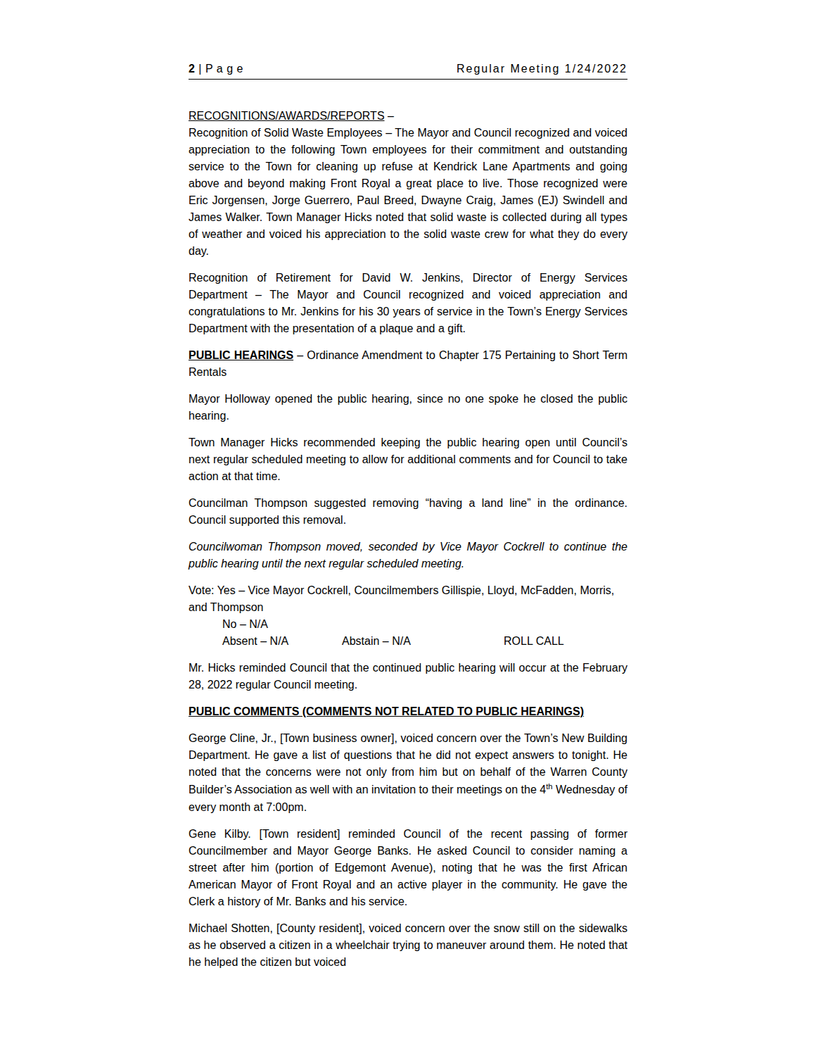2 | P a g e
Regular Meeting 1/24/2022
RECOGNITIONS/AWARDS/REPORTS –
Recognition of Solid Waste Employees – The Mayor and Council recognized and voiced appreciation to the following Town employees for their commitment and outstanding service to the Town for cleaning up refuse at Kendrick Lane Apartments and going above and beyond making Front Royal a great place to live. Those recognized were Eric Jorgensen, Jorge Guerrero, Paul Breed, Dwayne Craig, James (EJ) Swindell and James Walker. Town Manager Hicks noted that solid waste is collected during all types of weather and voiced his appreciation to the solid waste crew for what they do every day.
Recognition of Retirement for David W. Jenkins, Director of Energy Services Department – The Mayor and Council recognized and voiced appreciation and congratulations to Mr. Jenkins for his 30 years of service in the Town’s Energy Services Department with the presentation of a plaque and a gift.
PUBLIC HEARINGS – Ordinance Amendment to Chapter 175 Pertaining to Short Term Rentals
Mayor Holloway opened the public hearing, since no one spoke he closed the public hearing.
Town Manager Hicks recommended keeping the public hearing open until Council’s next regular scheduled meeting to allow for additional comments and for Council to take action at that time.
Councilman Thompson suggested removing “having a land line” in the ordinance. Council supported this removal.
Councilwoman Thompson moved, seconded by Vice Mayor Cockrell to continue the public hearing until the next regular scheduled meeting.
Vote: Yes – Vice Mayor Cockrell, Councilmembers Gillispie, Lloyd, McFadden, Morris, and Thompson
No – N/A
Absent – N/A
Abstain – N/A
ROLL CALL
Mr. Hicks reminded Council that the continued public hearing will occur at the February 28, 2022 regular Council meeting.
PUBLIC COMMENTS (COMMENTS NOT RELATED TO PUBLIC HEARINGS)
George Cline, Jr., [Town business owner], voiced concern over the Town’s New Building Department. He gave a list of questions that he did not expect answers to tonight. He noted that the concerns were not only from him but on behalf of the Warren County Builder’s Association as well with an invitation to their meetings on the 4th Wednesday of every month at 7:00pm.
Gene Kilby. [Town resident] reminded Council of the recent passing of former Councilmember and Mayor George Banks. He asked Council to consider naming a street after him (portion of Edgemont Avenue), noting that he was the first African American Mayor of Front Royal and an active player in the community. He gave the Clerk a history of Mr. Banks and his service.
Michael Shotten, [County resident], voiced concern over the snow still on the sidewalks as he observed a citizen in a wheelchair trying to maneuver around them. He noted that he helped the citizen but voiced